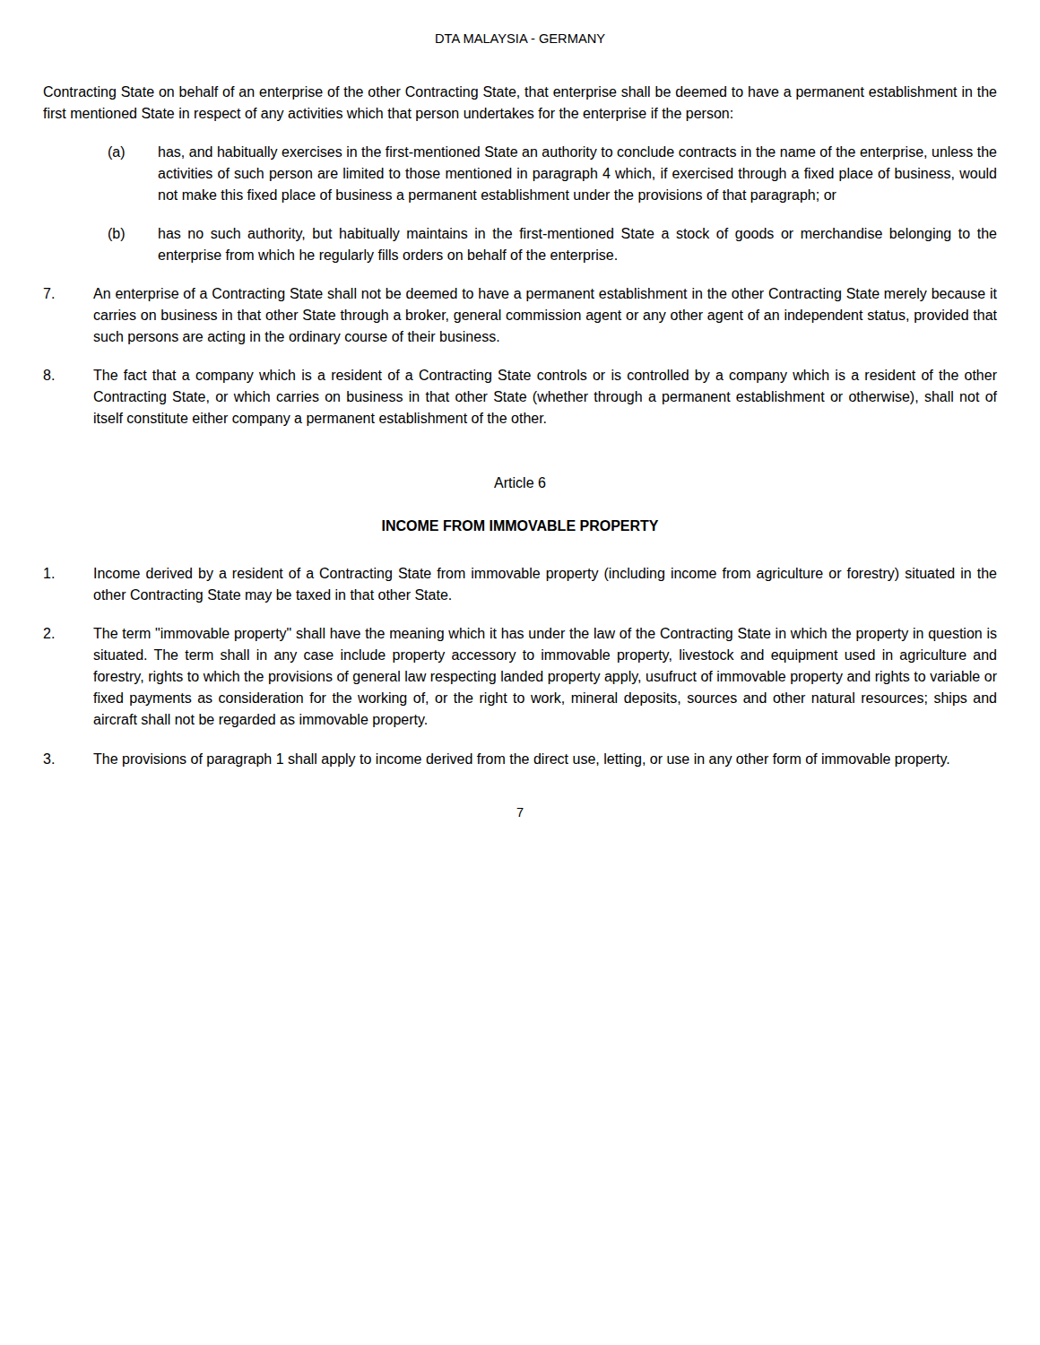DTA MALAYSIA - GERMANY
Contracting State on behalf of an enterprise of the other Contracting State, that enterprise shall be deemed to have a permanent establishment in the first mentioned State in respect of any activities which that person undertakes for the enterprise if the person:
(a) has, and habitually exercises in the first-mentioned State an authority to conclude contracts in the name of the enterprise, unless the activities of such person are limited to those mentioned in paragraph 4 which, if exercised through a fixed place of business, would not make this fixed place of business a permanent establishment under the provisions of that paragraph; or
(b) has no such authority, but habitually maintains in the first-mentioned State a stock of goods or merchandise belonging to the enterprise from which he regularly fills orders on behalf of the enterprise.
7. An enterprise of a Contracting State shall not be deemed to have a permanent establishment in the other Contracting State merely because it carries on business in that other State through a broker, general commission agent or any other agent of an independent status, provided that such persons are acting in the ordinary course of their business.
8. The fact that a company which is a resident of a Contracting State controls or is controlled by a company which is a resident of the other Contracting State, or which carries on business in that other State (whether through a permanent establishment or otherwise), shall not of itself constitute either company a permanent establishment of the other.
Article 6
INCOME FROM IMMOVABLE PROPERTY
1. Income derived by a resident of a Contracting State from immovable property (including income from agriculture or forestry) situated in the other Contracting State may be taxed in that other State.
2. The term "immovable property" shall have the meaning which it has under the law of the Contracting State in which the property in question is situated. The term shall in any case include property accessory to immovable property, livestock and equipment used in agriculture and forestry, rights to which the provisions of general law respecting landed property apply, usufruct of immovable property and rights to variable or fixed payments as consideration for the working of, or the right to work, mineral deposits, sources and other natural resources; ships and aircraft shall not be regarded as immovable property.
3. The provisions of paragraph 1 shall apply to income derived from the direct use, letting, or use in any other form of immovable property.
7